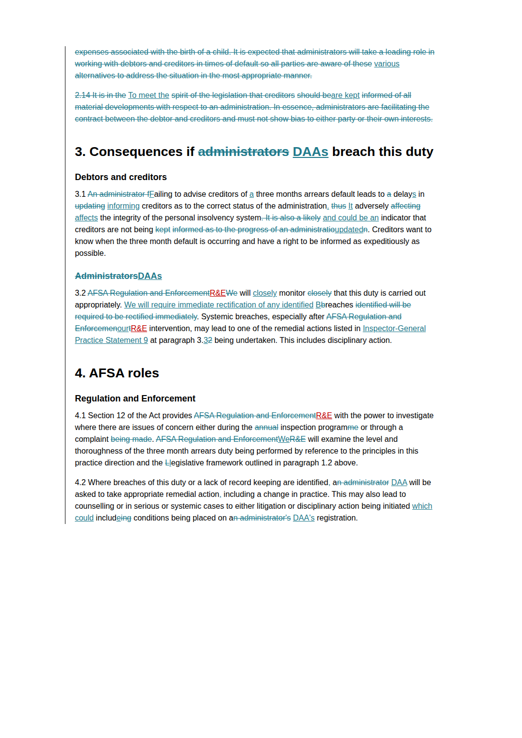expenses associated with the birth of a child. It is expected that administrators will take a leading role in working with debtors and creditors in times of default so all parties are aware of these various alternatives to address the situation in the most appropriate manner.
2.14 It is in the To meet the spirit of the legislation that creditors should beare kept informed of all material developments with respect to an administration. In essence, administrators are facilitating the contract between the debtor and creditors and must not show bias to either party or their own interests.
3. Consequences if administrators DAAs breach this duty
Debtors and creditors
3.1 An administrator fFailing to advise creditors of a three months arrears default leads to a delays in updating informing creditors as to the correct status of the administration. thus It adversely affecting affects the integrity of the personal insolvency system. It is also a likely and could be an indicator that creditors are not being kept informed as to the progress of an administratioupdatedn. Creditors want to know when the three month default is occurring and have a right to be informed as expeditiously as possible.
AdministratorsDAAs
3.2 AFSA Regulation and EnforcementR&EWe will closely monitor closely that this duty is carried out appropriately. We will require immediate rectification of any identified Bbreaches identified will be required to be rectified immediately. Systemic breaches, especially after AFSA Regulation and EnforcemenourtR&E intervention, may lead to one of the remedial actions listed in Inspector-General Practice Statement 9 at paragraph 3.32 being undertaken. This includes disciplinary action.
4. AFSA roles
Regulation and Enforcement
4.1 Section 12 of the Act provides AFSA Regulation and EnforcementR&E with the power to investigate where there are issues of concern either during the annual inspection programme or through a complaint being made. AFSA Regulation and EnforcementWeR&E will examine the level and thoroughness of the three month arrears duty being performed by reference to the principles in this practice direction and the Llegislative framework outlined in paragraph 1.2 above.
4.2 Where breaches of this duty or a lack of record keeping are identified, an administrator DAA will be asked to take appropriate remedial action, including a change in practice. This may also lead to counselling or in serious or systemic cases to either litigation or disciplinary action being initiated which could includeing conditions being placed on an administrator's DAA's registration.